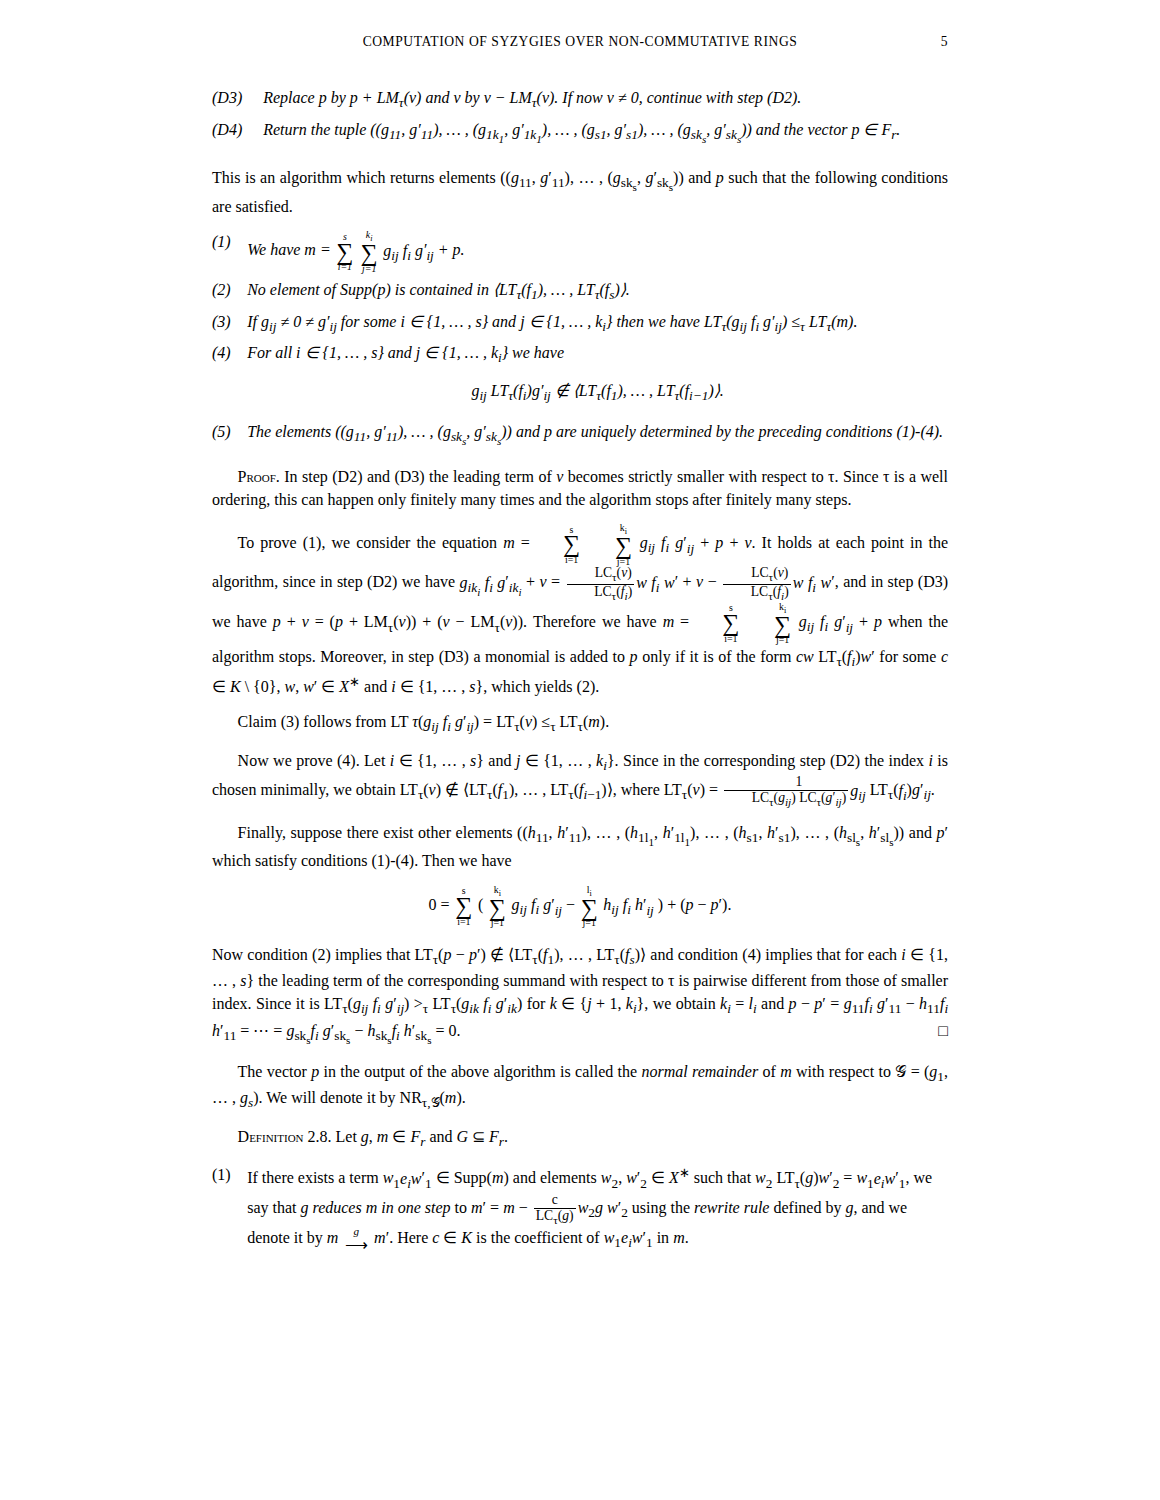COMPUTATION OF SYZYGIES OVER NON-COMMUTATIVE RINGS 5
(D3)
Replace p by p + LMτ(v) and v by v − LMτ(v). If now v ≠ 0, continue with step (D2).
(D4)
Return the tuple ((g11, g′11), … , (g1k1, g′1k1), … , (gs1, g′s1), … , (gsks, g′sks)) and the vector p ∈ Fr.
This is an algorithm which returns elements ((g11, g′11), … , (gsks, g′sks)) and p such that the following conditions are satisfied.
We have m = s∑i=1 ki∑j=1 gij fi g′ij + p.
No element of Supp(p) is contained in ⟨LTτ(f1), … , LTτ(fs)⟩.
If gij ≠ 0 ≠ g′ij for some i ∈ {1, … , s} and j ∈ {1, … , ki} then we have LTτ(gij fi g′ij) ≤τ LTτ(m).
For all i ∈ {1, … , s} and j ∈ {1, … , ki} we have
gij LTτ(fi)g′ij ∉ ⟨LTτ(f1), … , LTτ(fi−1)⟩.
The elements ((g11, g′11), … , (gsks, g′sks)) and p are uniquely determined by the preceding conditions (1)-(4).
Proof. In step (D2) and (D3) the leading term of v becomes strictly smaller with respect to τ. Since τ is a well ordering, this can happen only finitely many times and the algorithm stops after finitely many steps.
To prove (1), we consider the equation m = s∑i=1 ki∑j=1 gij fi g′ij + p + v. It holds at each point in the algorithm, since in step (D2) we have giki fi g′iki + v = LCτ(v) LCτ(fi) w fi w′ + v − LCτ(v) LCτ(fi) w fi w′, and in step (D3) we have p + v = (p + LMτ(v)) + (v − LMτ(v)). Therefore we have m = s∑i=1 ki∑j=1 gij fi g′ij + p when the algorithm stops. Moreover, in step (D3) a monomial is added to p only if it is of the form cw LTτ(fi)w′ for some c ∈ K \ {0}, w, w′ ∈ X∗ and i ∈ {1, … , s}, which yields (2).
Claim (3) follows from LT τ(gij fi g′ij) = LTτ(v) ≤τ LTτ(m).
Now we prove (4). Let i ∈ {1, … , s} and j ∈ {1, … , ki}. Since in the corresponding step (D2) the index i is chosen minimally, we obtain LTτ(v) ∉ ⟨LTτ(f1), … , LTτ(fi−1)⟩, where LTτ(v) = 1 LCτ(gij) LCτ(g′ij) gij LTτ(fi)g′ij.
Finally, suppose there exist other elements ((h11, h′11), … , (h1l1, h′1l1), … , (hs1, h′s1), … , (hsls, h′sls)) and p′ which satisfy conditions (1)-(4). Then we have
0 = s∑i=1 ( ki∑j=1 gij fi g′ij − li∑j=1 hij fi h′ij ) + (p − p′).
Now condition (2) implies that LTτ(p − p′) ∉ ⟨LTτ(f1), … , LTτ(fs)⟩ and condition (4) implies that for each i ∈ {1, … , s} the leading term of the corresponding summand with respect to τ is pairwise different from those of smaller index. Since it is LTτ(gij fi g′ij) >τ LTτ(gik fi g′ik) for k ∈ {j + 1, ki}, we obtain ki = li and p − p′ = g11fi g′11 − h11fi h′11 = ⋯ = gsksfi g′sks − hsksfi h′sks = 0. □
The vector p in the output of the above algorithm is called the normal remainder of m with respect to 𝒢 = (g1, … , gs). We will denote it by NRτ,𝒢(m).
Definition 2.8. Let g, m ∈ Fr and G ⊆ Fr.
If there exists a term w1eiw′1 ∈ Supp(m) and elements w2, w′2 ∈ X∗ such that w2 LTτ(g)w′2 = w1eiw′1, we say that g reduces m in one step to m′ = m − cLCτ(g) w2g w′2 using the rewrite rule defined by g, and we denote it by m g⟶ m′. Here c ∈ K is the coefficient of w1eiw′1 in m.